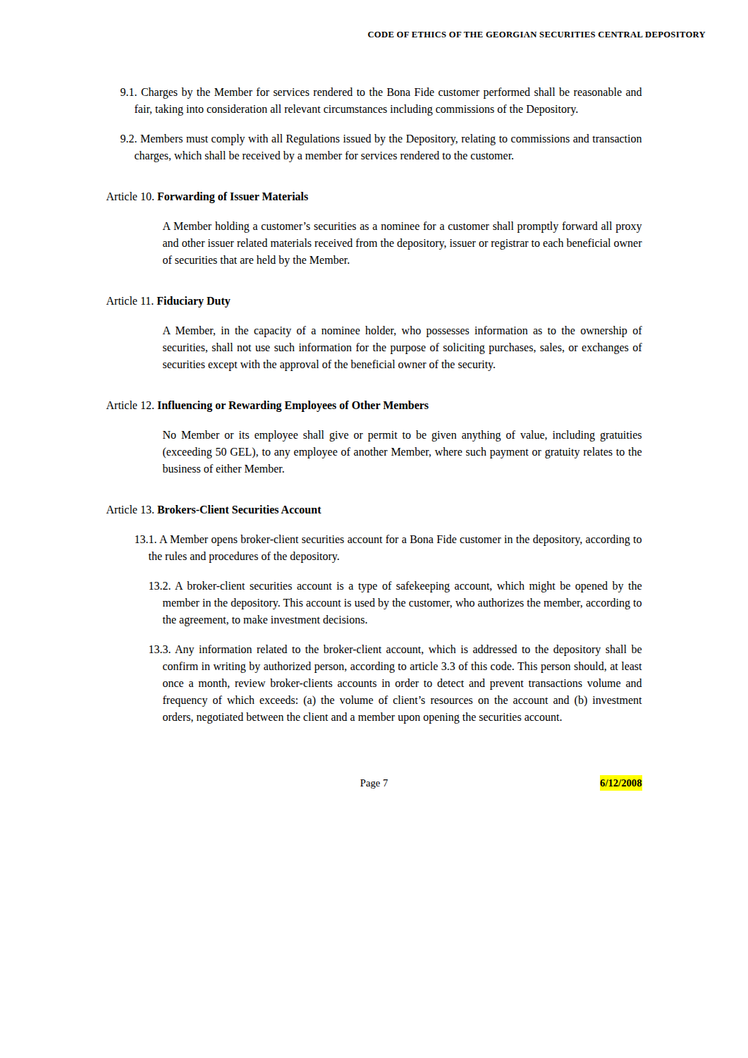CODE OF ETHICS OF THE GEORGIAN SECURITIES CENTRAL DEPOSITORY
9.1. Charges by the Member for services rendered to the Bona Fide customer performed shall be reasonable and fair, taking into consideration all relevant circumstances including commissions of the Depository.
9.2. Members must comply with all Regulations issued by the Depository, relating to commissions and transaction charges, which shall be received by a member for services rendered to the customer.
Article 10. Forwarding of Issuer Materials
A Member holding a customer’s securities as a nominee for a customer shall promptly forward all proxy and other issuer related materials received from the depository, issuer or registrar to each beneficial owner of securities that are held by the Member.
Article 11. Fiduciary Duty
A Member, in the capacity of a nominee holder, who possesses information as to the ownership of securities, shall not use such information for the purpose of soliciting purchases, sales, or exchanges of securities except with the approval of the beneficial owner of the security.
Article 12. Influencing or Rewarding Employees of Other Members
No Member or its employee shall give or permit to be given anything of value, including gratuities (exceeding 50 GEL), to any employee of another Member, where such payment or gratuity relates to the business of either Member.
Article 13. Brokers-Client Securities Account
13.1. A Member opens broker-client securities account for a Bona Fide customer in the depository, according to the rules and procedures of the depository.
13.2. A broker-client securities account is a type of safekeeping account, which might be opened by the member in the depository. This account is used by the customer, who authorizes the member, according to the agreement, to make investment decisions.
13.3. Any information related to the broker-client account, which is addressed to the depository shall be confirm in writing by authorized person, according to article 3.3 of this code. This person should, at least once a month, review broker-clients accounts in order to detect and prevent transactions volume and frequency of which exceeds: (a) the volume of client’s resources on the account and (b) investment orders, negotiated between the client and a member upon opening the securities account.
Page 7
6/12/2008